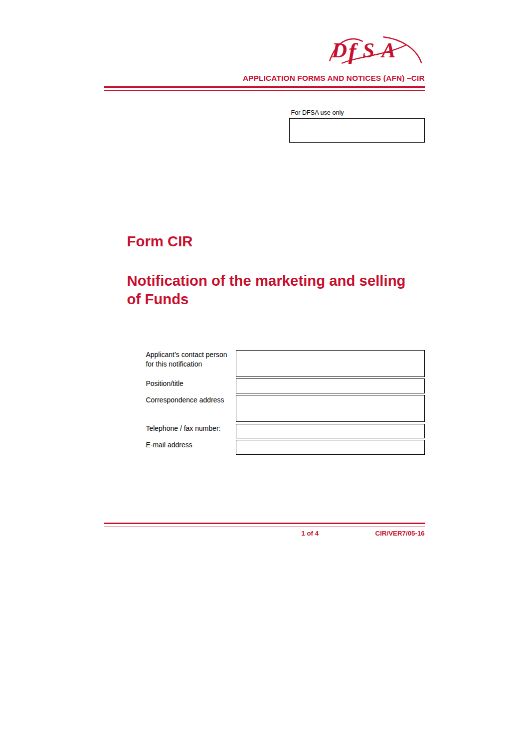D f S A
APPLICATION FORMS AND NOTICES (AFN) –CIR
For DFSA use only
Form CIR
Notification of the marketing and selling of Funds
| Applicant’s contact person for this notification | |
| Position/title | |
| Correspondence address | |
| Telephone / fax number: | |
| E-mail address | |
1 of 4
CIR/VER7/05-16